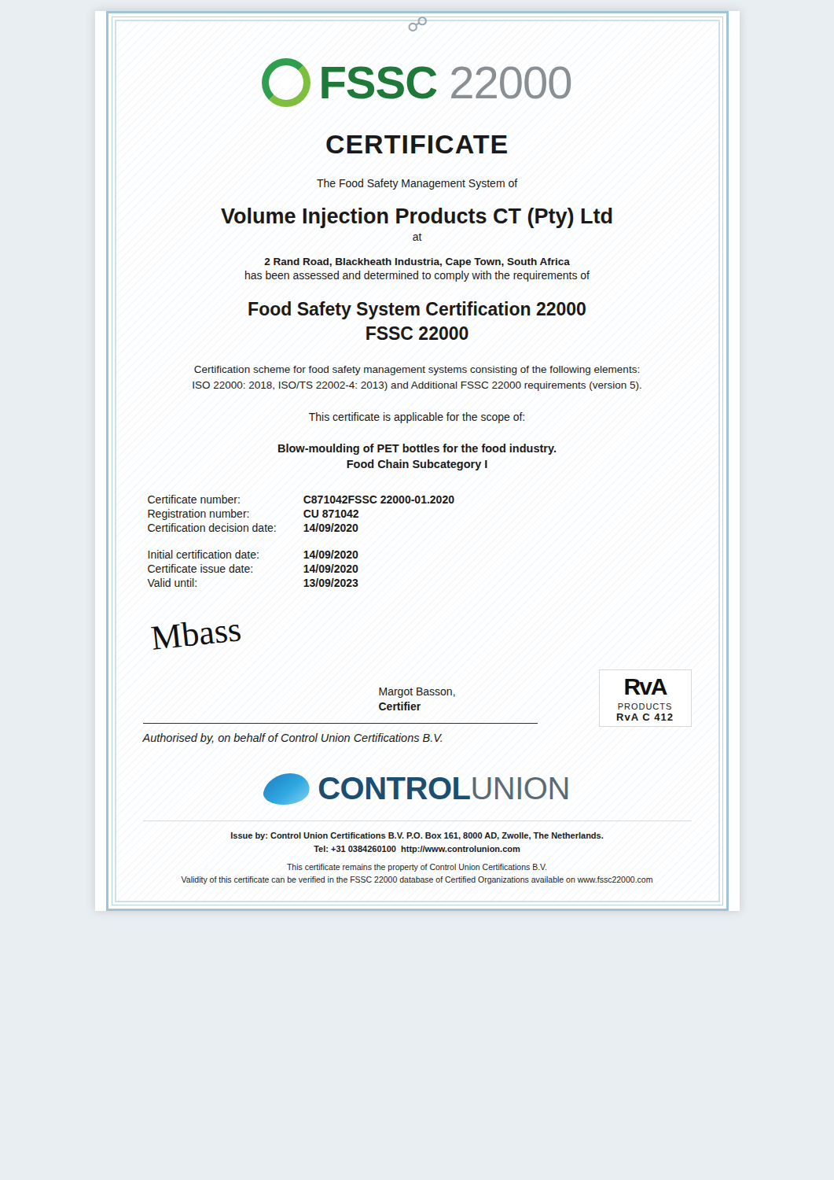☍
FSSC 22000
CERTIFICATE
The Food Safety Management System of
Volume Injection Products CT (Pty) Ltd
at
2 Rand Road, Blackheath Industria, Cape Town, South Africa
has been assessed and determined to comply with the requirements of
Food Safety System Certification 22000
FSSC 22000
Certification scheme for food safety management systems consisting of the following elements:
ISO 22000: 2018, ISO/TS 22002-4: 2013) and Additional FSSC 22000 requirements (version 5).
This certificate is applicable for the scope of:
Blow-moulding of PET bottles for the food industry.
Food Chain Subcategory I
| Certificate number: | C871042FSSC 22000-01.2020 |
| Registration number: | CU 871042 |
| Certification decision date: | 14/09/2020 |
| Initial certification date: | 14/09/2020 |
| Certificate issue date: | 14/09/2020 |
| Valid until: | 13/09/2023 |
Mbass
Margot Basson,
Certifier
RvA
PRODUCTS
RvA C 412
Authorised by, on behalf of Control Union Certifications B.V.
CONTROL UNION
Issue by: Control Union Certifications B.V. P.O. Box 161, 8000 AD, Zwolle, The Netherlands.
Tel: +31 0384260100 http://www.controlunion.com
This certificate remains the property of Control Union Certifications B.V.
Validity of this certificate can be verified in the FSSC 22000 database of Certified Organizations available on www.fssc22000.com